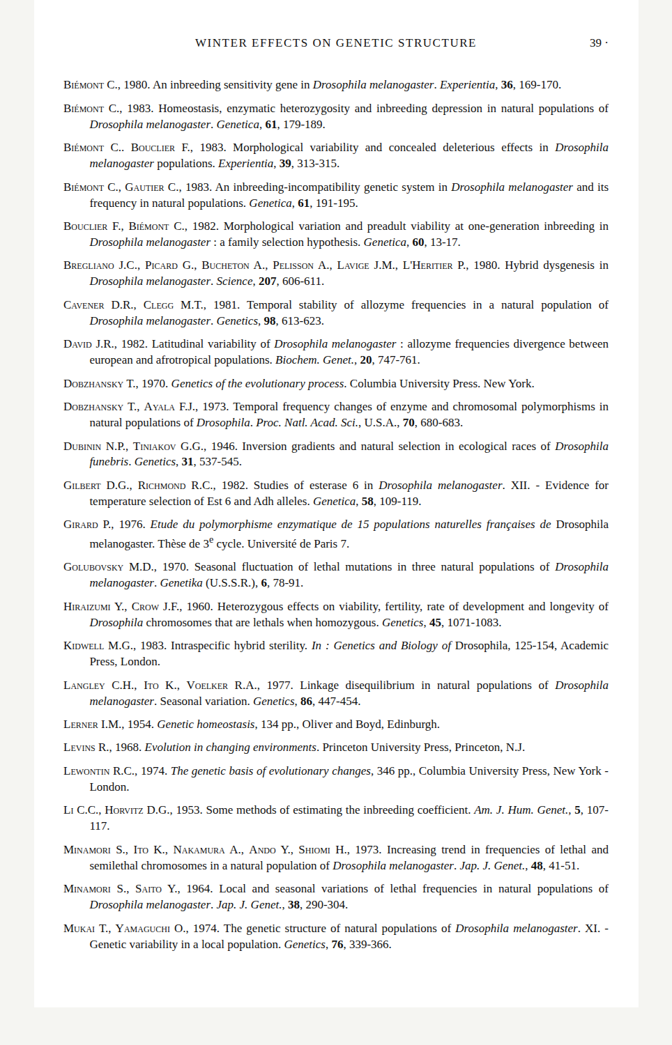Winter effects on genetic structure
39
Biémont C., 1980. An inbreeding sensitivity gene in Drosophila melanogaster. Experientia, 36, 169-170.
Biémont C., 1983. Homeostasis, enzymatic heterozygosity and inbreeding depression in natural populations of Drosophila melanogaster. Genetica, 61, 179-189.
Biémont C.. Bouclier F., 1983. Morphological variability and concealed deleterious effects in Drosophila melanogaster populations. Experientia, 39, 313-315.
Biémont C., Gautier C., 1983. An inbreeding-incompatibility genetic system in Drosophila melanogaster and its frequency in natural populations. Genetica, 61, 191-195.
Bouclier F., Biémont C., 1982. Morphological variation and preadult viability at one-generation inbreeding in Drosophila melanogaster : a family selection hypothesis. Genetica, 60, 13-17.
Bregliano J.C., Picard G., Bucheton A., Pelisson A., Lavige J.M., L'Heritier P., 1980. Hybrid dysgenesis in Drosophila melanogaster. Science, 207, 606-611.
Cavener D.R., Clegg M.T., 1981. Temporal stability of allozyme frequencies in a natural population of Drosophila melanogaster. Genetics, 98, 613-623.
David J.R., 1982. Latitudinal variability of Drosophila melanogaster : allozyme frequencies divergence between european and afrotropical populations. Biochem. Genet., 20, 747-761.
Dobzhansky T., 1970. Genetics of the evolutionary process. Columbia University Press. New York.
Dobzhansky T., Ayala F.J., 1973. Temporal frequency changes of enzyme and chromosomal polymorphisms in natural populations of Drosophila. Proc. Natl. Acad. Sci., U.S.A., 70, 680-683.
Dubinin N.P., Tiniakov G.G., 1946. Inversion gradients and natural selection in ecological races of Drosophila funebris. Genetics, 31, 537-545.
Gilbert D.G., Richmond R.C., 1982. Studies of esterase 6 in Drosophila melanogaster. XII. - Evidence for temperature selection of Est 6 and Adh alleles. Genetica, 58, 109-119.
Girard P., 1976. Etude du polymorphisme enzymatique de 15 populations naturelles françaises de Drosophila melanogaster. Thèse de 3e cycle. Université de Paris 7.
Golubovsky M.D., 1970. Seasonal fluctuation of lethal mutations in three natural populations of Drosophila melanogaster. Genetika (U.S.S.R.), 6, 78-91.
Hiraizumi Y., Crow J.F., 1960. Heterozygous effects on viability, fertility, rate of development and longevity of Drosophila chromosomes that are lethals when homozygous. Genetics, 45, 1071-1083.
Kidwell M.G., 1983. Intraspecific hybrid sterility. In : Genetics and Biology of Drosophila, 125-154, Academic Press, London.
Langley C.H., Ito K., Voelker R.A., 1977. Linkage disequilibrium in natural populations of Drosophila melanogaster. Seasonal variation. Genetics, 86, 447-454.
Lerner I.M., 1954. Genetic homeostasis, 134 pp., Oliver and Boyd, Edinburgh.
Levins R., 1968. Evolution in changing environments. Princeton University Press, Princeton, N.J.
Lewontin R.C., 1974. The genetic basis of evolutionary changes, 346 pp., Columbia University Press, New York - London.
Li C.C., Horvitz D.G., 1953. Some methods of estimating the inbreeding coefficient. Am. J. Hum. Genet., 5, 107-117.
Minamori S., Ito K., Nakamura A., Ando Y., Shiomi H., 1973. Increasing trend in frequencies of lethal and semilethal chromosomes in a natural population of Drosophila melanogaster. Jap. J. Genet., 48, 41-51.
Minamori S., Saito Y., 1964. Local and seasonal variations of lethal frequencies in natural populations of Drosophila melanogaster. Jap. J. Genet., 38, 290-304.
Mukai T., Yamaguchi O., 1974. The genetic structure of natural populations of Drosophila melanogaster. XI. - Genetic variability in a local population. Genetics, 76, 339-366.